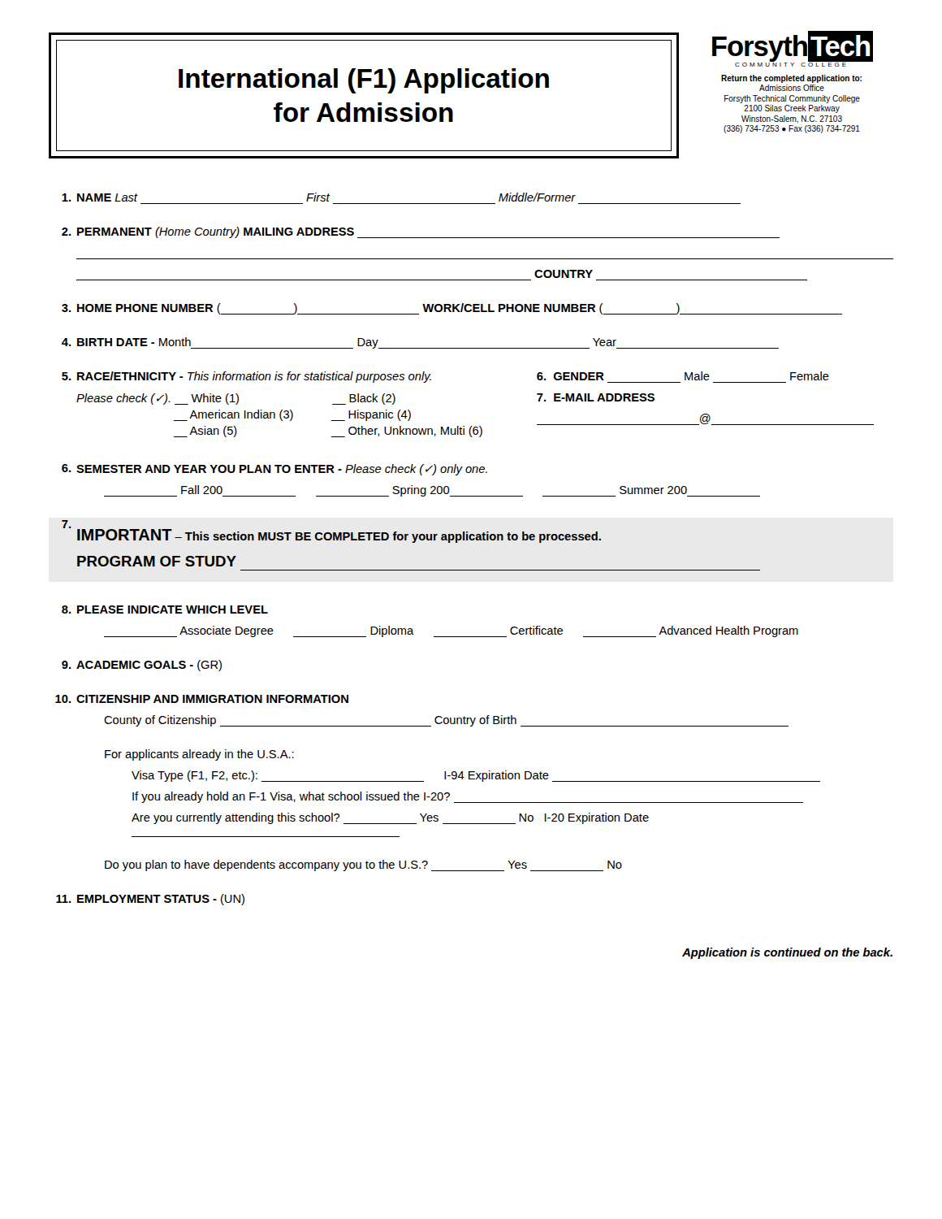International (F1) Application
for Admission
ForsythTech
COMMUNITY COLLEGE
Return the completed application to:
Admissions Office
Forsyth Technical Community College
2100 Silas Creek Parkway
Winston-Salem, N.C. 27103
(336) 734-7253 ● Fax (336) 734-7291
NAME Last First Middle/Former
PERMANENT (Home Country) MAILING ADDRESS
COUNTRY
HOME PHONE NUMBER ( ) WORK/CELL PHONE NUMBER ( )
BIRTH DATE - Month Day Year
RACE/ETHNICITY - This information is for statistical purposes only.
Please check (✓). __ White (1) __ Black (2)
__ American Indian (3) __ Hispanic (4)
__ Asian (5) __ Other, Unknown, Multi (6)
6. GENDER Male Female
7. E-MAIL ADDRESS
@
SEMESTER AND YEAR YOU PLAN TO ENTER - Please check (✓) only one.
Fall 200 Spring 200 Summer 200
IMPORTANT – This section MUST BE COMPLETED for your application to be processed. PROGRAM OF STUDY
PLEASE INDICATE WHICH LEVEL
Associate Degree Diploma Certificate Advanced Health Program
ACADEMIC GOALS - (GR)
CITIZENSHIP AND IMMIGRATION INFORMATION
County of Citizenship Country of Birth
For applicants already in the U.S.A.:
Visa Type (F1, F2, etc.): I-94 Expiration Date
If you already hold an F-1 Visa, what school issued the I-20?
Are you currently attending this school? Yes No I-20 Expiration Date
Do you plan to have dependents accompany you to the U.S.? Yes No
EMPLOYMENT STATUS - (UN)
Application is continued on the back.